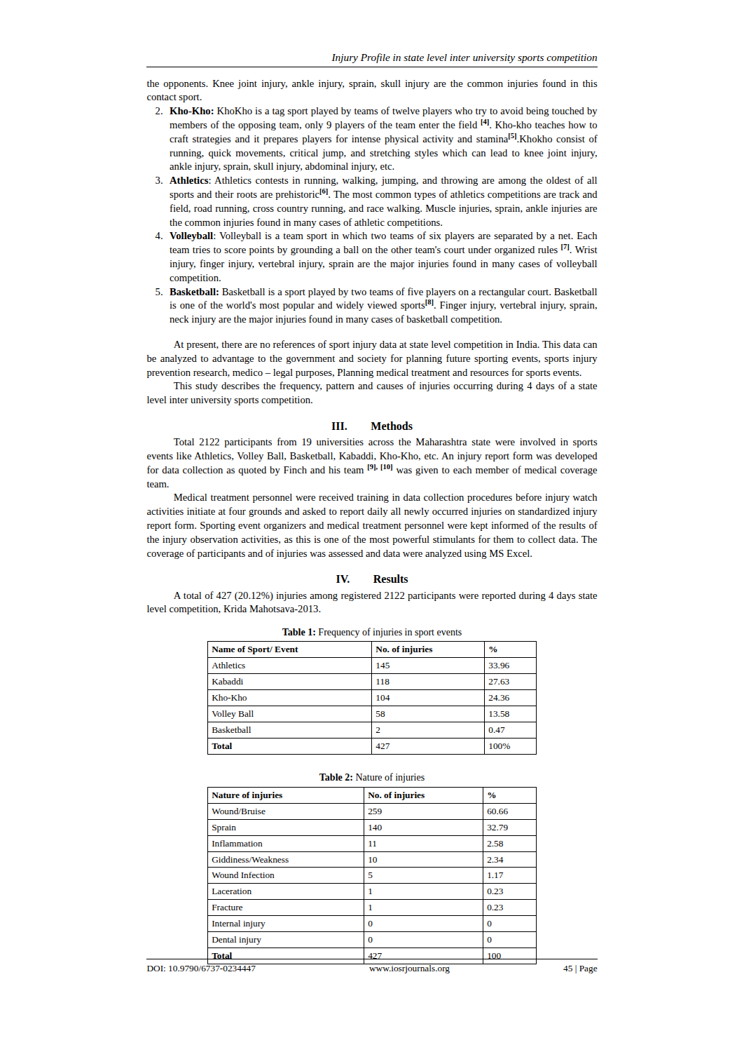Injury Profile in state level inter university sports competition
the opponents. Knee joint injury, ankle injury, sprain, skull injury are the common injuries found in this contact sport.
Kho-Kho: KhoKho is a tag sport played by teams of twelve players who try to avoid being touched by members of the opposing team, only 9 players of the team enter the field [4]. Kho-kho teaches how to craft strategies and it prepares players for intense physical activity and stamina[5].Khokho consist of running, quick movements, critical jump, and stretching styles which can lead to knee joint injury, ankle injury, sprain, skull injury, abdominal injury, etc.
Athletics: Athletics contests in running, walking, jumping, and throwing are among the oldest of all sports and their roots are prehistoric[6]. The most common types of athletics competitions are track and field, road running, cross country running, and race walking. Muscle injuries, sprain, ankle injuries are the common injuries found in many cases of athletic competitions.
Volleyball: Volleyball is a team sport in which two teams of six players are separated by a net. Each team tries to score points by grounding a ball on the other team's court under organized rules [7]. Wrist injury, finger injury, vertebral injury, sprain are the major injuries found in many cases of volleyball competition.
Basketball: Basketball is a sport played by two teams of five players on a rectangular court. Basketball is one of the world's most popular and widely viewed sports[8]. Finger injury, vertebral injury, sprain, neck injury are the major injuries found in many cases of basketball competition.
At present, there are no references of sport injury data at state level competition in India. This data can be analyzed to advantage to the government and society for planning future sporting events, sports injury prevention research, medico – legal purposes, Planning medical treatment and resources for sports events.
This study describes the frequency, pattern and causes of injuries occurring during 4 days of a state level inter university sports competition.
III. Methods
Total 2122 participants from 19 universities across the Maharashtra state were involved in sports events like Athletics, Volley Ball, Basketball, Kabaddi, Kho-Kho, etc. An injury report form was developed for data collection as quoted by Finch and his team [9], [10] was given to each member of medical coverage team.
Medical treatment personnel were received training in data collection procedures before injury watch activities initiate at four grounds and asked to report daily all newly occurred injuries on standardized injury report form. Sporting event organizers and medical treatment personnel were kept informed of the results of the injury observation activities, as this is one of the most powerful stimulants for them to collect data. The coverage of participants and of injuries was assessed and data were analyzed using MS Excel.
IV. Results
A total of 427 (20.12%) injuries among registered 2122 participants were reported during 4 days state level competition, Krida Mahotsava-2013.
Table 1: Frequency of injuries in sport events
| Name of Sport/ Event | No. of injuries | % |
| --- | --- | --- |
| Athletics | 145 | 33.96 |
| Kabaddi | 118 | 27.63 |
| Kho-Kho | 104 | 24.36 |
| Volley Ball | 58 | 13.58 |
| Basketball | 2 | 0.47 |
| Total | 427 | 100% |
Table 2: Nature of injuries
| Nature of injuries | No. of injuries | % |
| --- | --- | --- |
| Wound/Bruise | 259 | 60.66 |
| Sprain | 140 | 32.79 |
| Inflammation | 11 | 2.58 |
| Giddiness/Weakness | 10 | 2.34 |
| Wound Infection | 5 | 1.17 |
| Laceration | 1 | 0.23 |
| Fracture | 1 | 0.23 |
| Internal injury | 0 | 0 |
| Dental injury | 0 | 0 |
| Total | 427 | 100 |
DOI: 10.9790/6737-0234447
www.iosrjournals.org
45 | Page